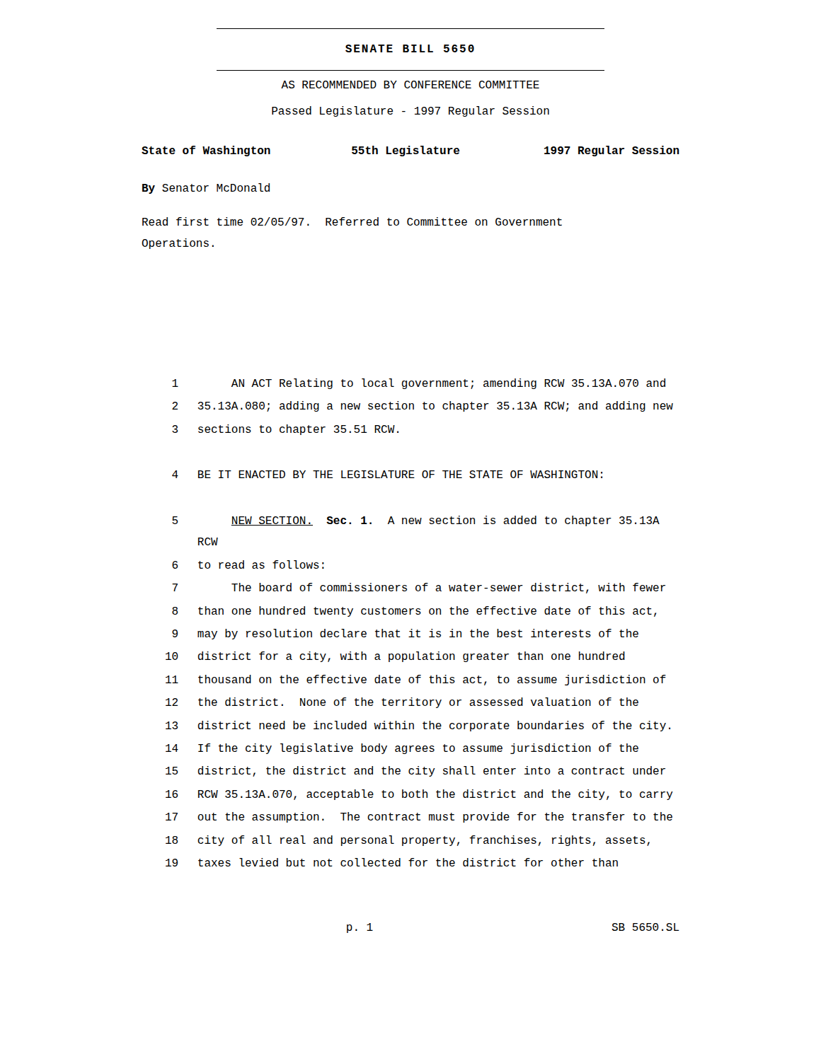SENATE BILL 5650
AS RECOMMENDED BY CONFERENCE COMMITTEE
Passed Legislature - 1997 Regular Session
| State of Washington | 55th Legislature | 1997 Regular Session |
By Senator McDonald
Read first time 02/05/97. Referred to Committee on Government
Operations.
| 1 | AN ACT Relating to local government; amending RCW 35.13A.070 and |
| 2 | 35.13A.080; adding a new section to chapter 35.13A RCW; and adding new |
| 3 | sections to chapter 35.51 RCW. |
| 4 | BE IT ENACTED BY THE LEGISLATURE OF THE STATE OF WASHINGTON: |
| 5 | NEW SECTION. Sec. 1. A new section is added to chapter 35.13A RCW |
| 6 | to read as follows: |
| 7 | The board of commissioners of a water-sewer district, with fewer |
| 8 | than one hundred twenty customers on the effective date of this act, |
| 9 | may by resolution declare that it is in the best interests of the |
| 10 | district for a city, with a population greater than one hundred |
| 11 | thousand on the effective date of this act, to assume jurisdiction of |
| 12 | the district. None of the territory or assessed valuation of the |
| 13 | district need be included within the corporate boundaries of the city. |
| 14 | If the city legislative body agrees to assume jurisdiction of the |
| 15 | district, the district and the city shall enter into a contract under |
| 16 | RCW 35.13A.070, acceptable to both the district and the city, to carry |
| 17 | out the assumption. The contract must provide for the transfer to the |
| 18 | city of all real and personal property, franchises, rights, assets, |
| 19 | taxes levied but not collected for the district for other than |
p. 1 SB 5650.SL